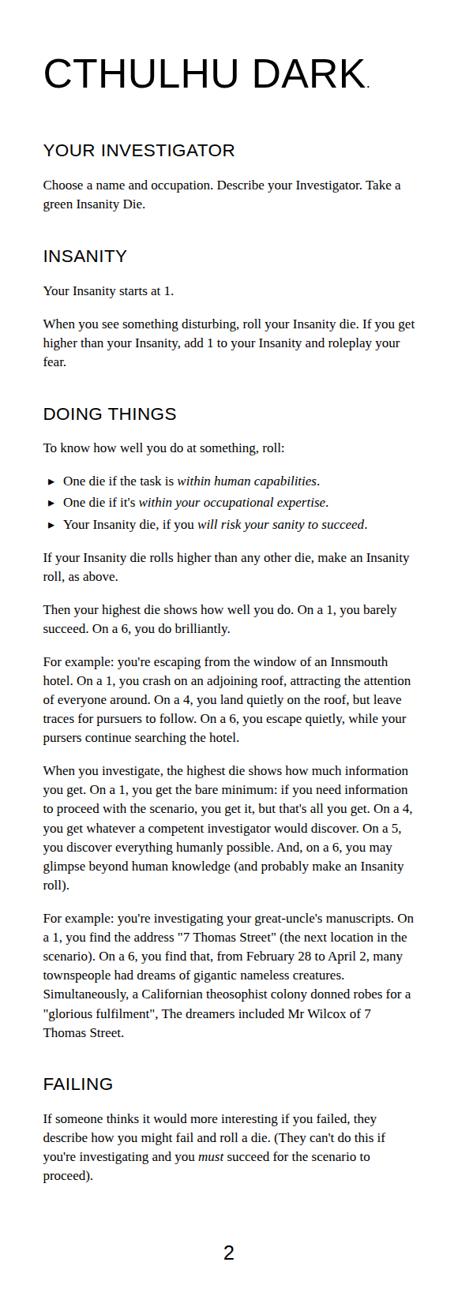Cthulhu Dark.
Your Investigator
Choose a name and occupation. Describe your Investigator. Take a green Insanity Die.
Insanity
Your Insanity starts at 1.
When you see something disturbing, roll your Insanity die. If you get higher than your Insanity, add 1 to your Insanity and roleplay your fear.
Doing Things
To know how well you do at something, roll:
One die if the task is within human capabilities.
One die if it's within your occupational expertise.
Your Insanity die, if you will risk your sanity to succeed.
If your Insanity die rolls higher than any other die, make an Insanity roll, as above.
Then your highest die shows how well you do. On a 1, you barely succeed. On a 6, you do brilliantly.
For example: you're escaping from the window of an Innsmouth hotel. On a 1, you crash on an adjoining roof, attracting the attention of everyone around. On a 4, you land quietly on the roof, but leave traces for pursuers to follow. On a 6, you escape quietly, while your pursers continue searching the hotel.
When you investigate, the highest die shows how much information you get. On a 1, you get the bare minimum: if you need information to proceed with the scenario, you get it, but that's all you get. On a 4, you get whatever a competent investigator would discover. On a 5, you discover everything humanly possible. And, on a 6, you may glimpse beyond human knowledge (and probably make an Insanity roll).
For example: you're investigating your great-uncle's manuscripts. On a 1, you find the address "7 Thomas Street" (the next location in the scenario). On a 6, you find that, from February 28 to April 2, many townspeople had dreams of gigantic nameless creatures. Simultaneously, a Californian theosophist colony donned robes for a "glorious fulfilment", The dreamers included Mr Wilcox of 7 Thomas Street.
Failing
If someone thinks it would more interesting if you failed, they describe how you might fail and roll a die. (They can't do this if you're investigating and you must succeed for the scenario to proceed).
2